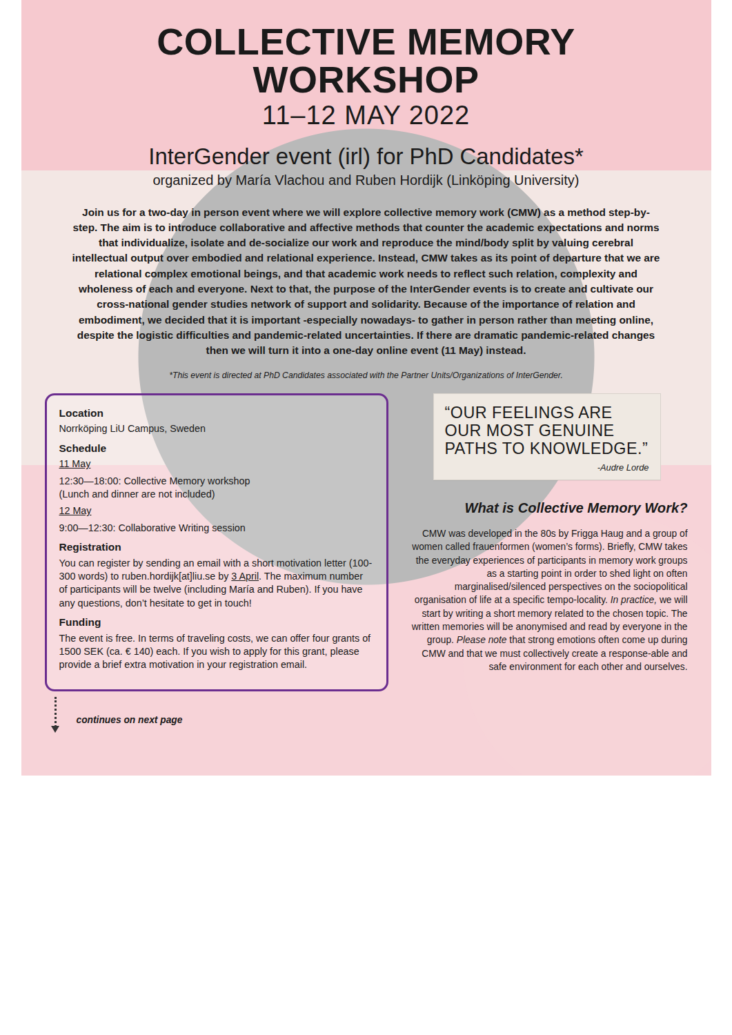Collective Memory Workshop
11–12 May 2022
InterGender event (irl) for PhD Candidates*
organized by María Vlachou and Ruben Hordijk (Linköping University)
Join us for a two-day in person event where we will explore collective memory work (CMW) as a method step-by-step. The aim is to introduce collaborative and affective methods that counter the academic expectations and norms that individualize, isolate and de-socialize our work and reproduce the mind/body split by valuing cerebral intellectual output over embodied and relational experience. Instead, CMW takes as its point of departure that we are relational complex emotional beings, and that academic work needs to reflect such relation, complexity and wholeness of each and everyone. Next to that, the purpose of the InterGender events is to create and cultivate our cross-national gender studies network of support and solidarity. Because of the importance of relation and embodiment, we decided that it is important -especially nowadays- to gather in person rather than meeting online, despite the logistic difficulties and pandemic-related uncertainties. If there are dramatic pandemic-related changes then we will turn it into a one-day online event (11 May) instead.
*This event is directed at PhD Candidates associated with the Partner Units/Organizations of InterGender.
Location
Norrköping LiU Campus, Sweden
Schedule
11 May
12:30—18:00: Collective Memory workshop
(Lunch and dinner are not included)
12 May
9:00—12:30: Collaborative Writing session
Registration
You can register by sending an email with a short motivation letter (100-300 words) to ruben.hordijk[at]liu.se by 3 April. The maximum number of participants will be twelve (including María and Ruben). If you have any questions, don’t hesitate to get in touch!
Funding
The event is free. In terms of traveling costs, we can offer four grants of 1500 SEK (ca. € 140) each. If you wish to apply for this grant, please provide a brief extra motivation in your registration email.
“Our feelings are our most genuine paths to knowledge.”
-Audre Lorde
What is Collective Memory Work?
CMW was developed in the 80s by Frigga Haug and a group of women called frauenformen (women’s forms). Briefly, CMW takes the everyday experiences of participants in memory work groups as a starting point in order to shed light on often marginalised/silenced perspectives on the sociopolitical organisation of life at a specific tempo-locality. In practice, we will start by writing a short memory related to the chosen topic. The written memories will be anonymised and read by everyone in the group. Please note that strong emotions often come up during CMW and that we must collectively create a response-able and safe environment for each other and ourselves.
continues on next page